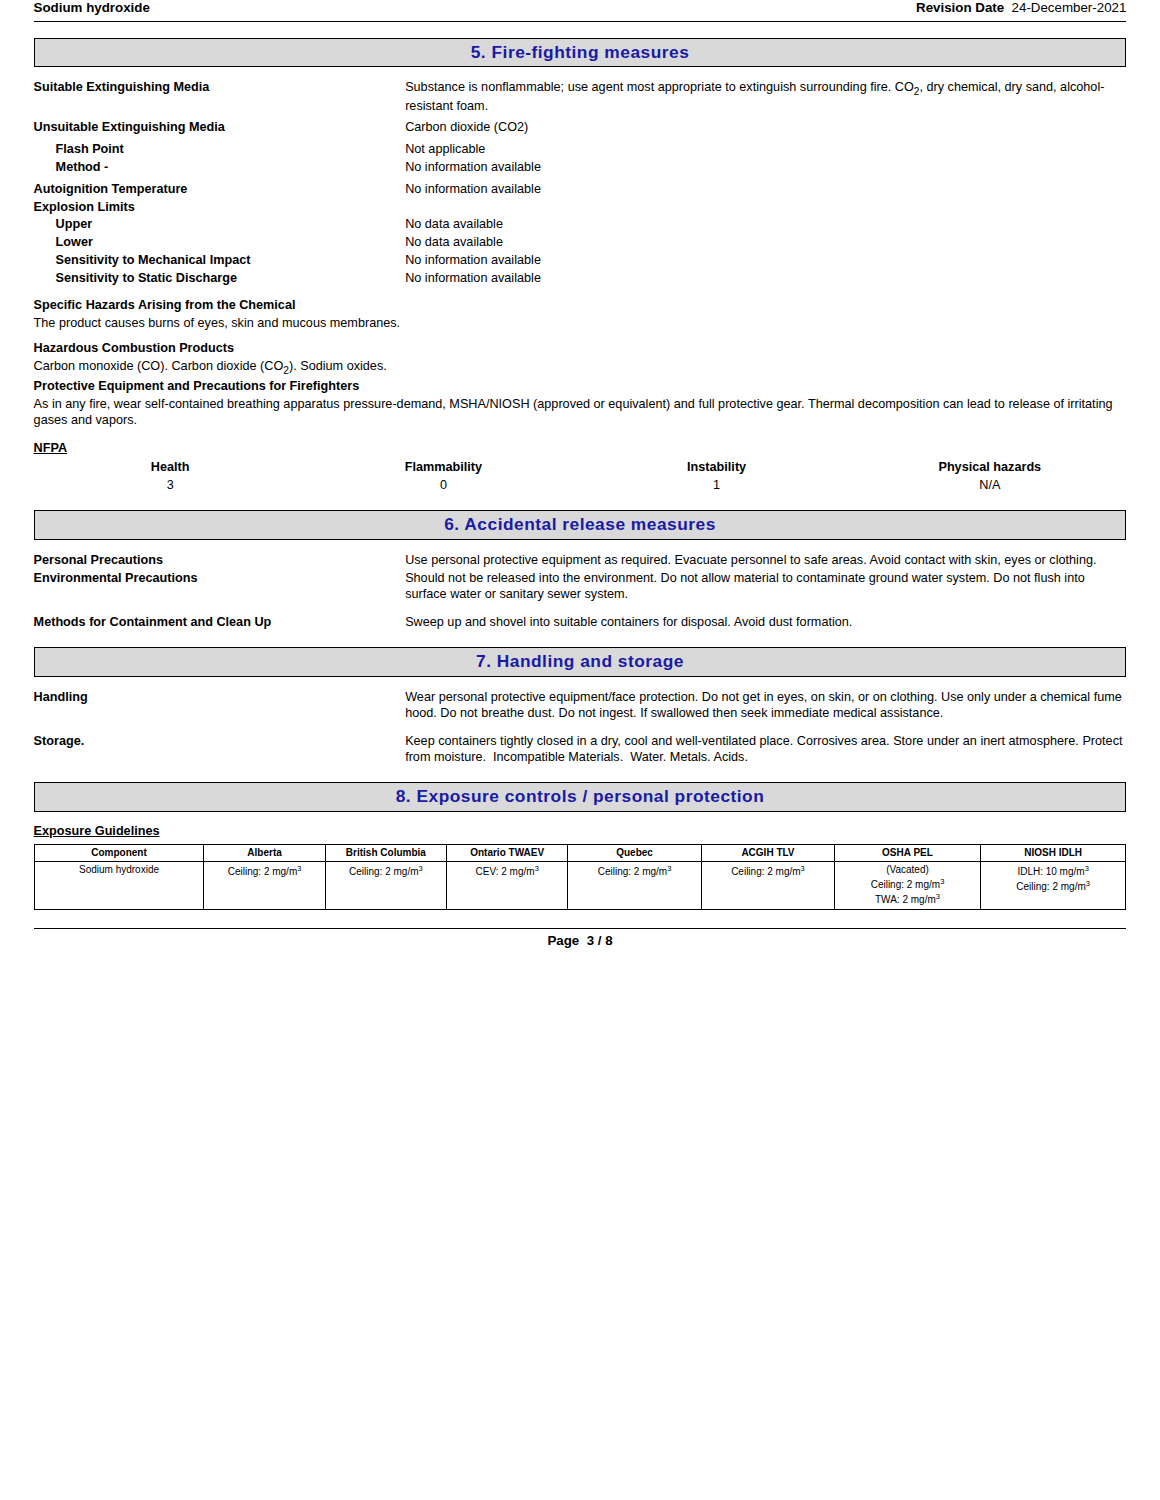Sodium hydroxide Revision Date 24-December-2021
5. Fire-fighting measures
| Suitable Extinguishing Media | Substance is nonflammable; use agent most appropriate to extinguish surrounding fire. CO 2 , dry chemical, dry sand, alcohol-resistant foam. |
| Unsuitable Extinguishing Media | Carbon dioxide (CO2) |
| Flash Point | Not applicable |
| Method - | No information available |
| Autoignition Temperature | No information available |
| Explosion Limits | |
| Upper | No data available |
| Lower | No data available |
| Sensitivity to Mechanical Impact | No information available |
| Sensitivity to Static Discharge | No information available |
Specific Hazards Arising from the Chemical
The product causes burns of eyes, skin and mucous membranes.
Hazardous Combustion Products
Carbon monoxide (CO). Carbon dioxide (CO2). Sodium oxides.
Protective Equipment and Precautions for Firefighters
As in any fire, wear self-contained breathing apparatus pressure-demand, MSHA/NIOSH (approved or equivalent) and full protective gear. Thermal decomposition can lead to release of irritating gases and vapors.
NFPA
| Health | Flammability | Instability | Physical hazards |
| --- | --- | --- | --- |
| 3 | 0 | 1 | N/A |
6. Accidental release measures
| Personal Precautions | Use personal protective equipment as required. Evacuate personnel to safe areas. Avoid contact with skin, eyes or clothing. |
| Environmental Precautions | Should not be released into the environment. Do not allow material to contaminate ground water system. Do not flush into surface water or sanitary sewer system. |
| Methods for Containment and Clean Up | Sweep up and shovel into suitable containers for disposal. Avoid dust formation. |
7. Handling and storage
| Handling | Wear personal protective equipment/face protection. Do not get in eyes, on skin, or on clothing. Use only under a chemical fume hood. Do not breathe dust. Do not ingest. If swallowed then seek immediate medical assistance. |
| Storage. | Keep containers tightly closed in a dry, cool and well-ventilated place. Corrosives area. Store under an inert atmosphere. Protect from moisture. Incompatible Materials. Water. Metals. Acids. |
8. Exposure controls / personal protection
Exposure Guidelines
| Component | Alberta | British Columbia | Ontario TWAEV | Quebec | ACGIH TLV | OSHA PEL | NIOSH IDLH |
| --- | --- | --- | --- | --- | --- | --- | --- |
| Sodium hydroxide | Ceiling: 2 mg/m 3 | Ceiling: 2 mg/m 3 | CEV: 2 mg/m 3 | Ceiling: 2 mg/m 3 | Ceiling: 2 mg/m 3 | (Vacated) Ceiling: 2 mg/m 3 TWA: 2 mg/m 3 | IDLH: 10 mg/m 3 Ceiling: 2 mg/m 3 |
Page 3 / 8